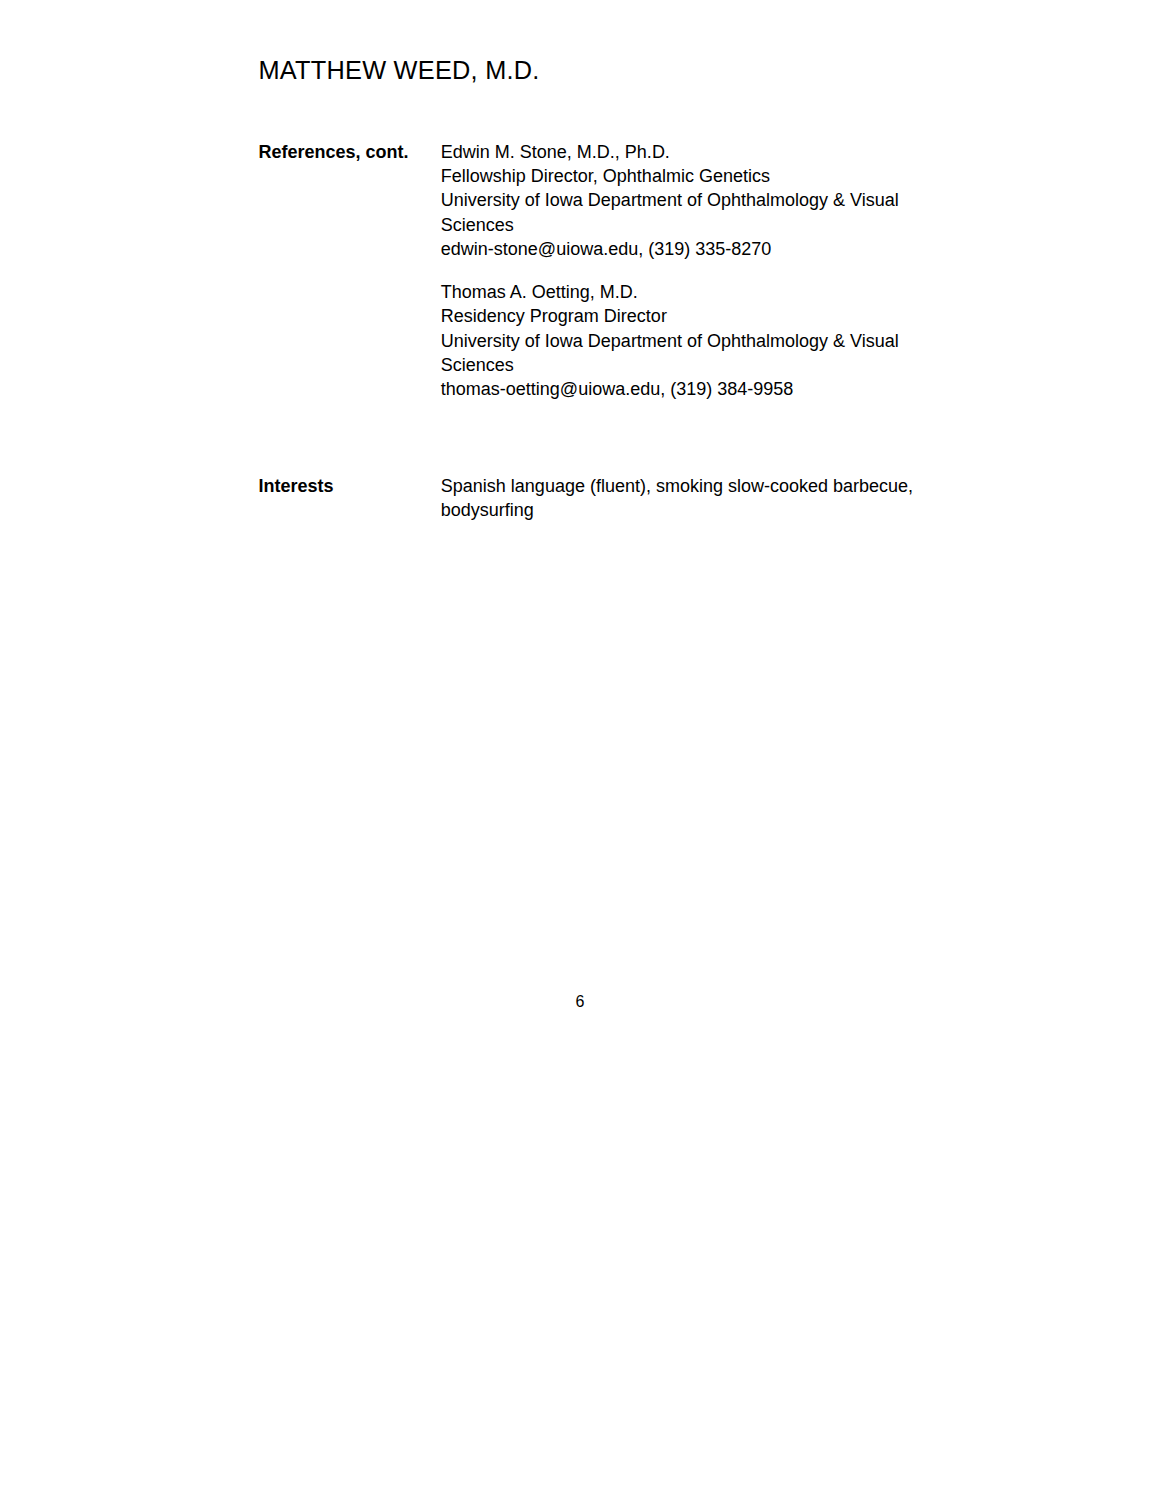MATTHEW WEED, M.D.
References, cont.
Edwin M. Stone, M.D., Ph.D.
Fellowship Director, Ophthalmic Genetics
University of Iowa Department of Ophthalmology & Visual Sciences
edwin-stone@uiowa.edu, (319) 335-8270
Thomas A. Oetting, M.D.
Residency Program Director
University of Iowa Department of Ophthalmology & Visual Sciences
thomas-oetting@uiowa.edu, (319) 384-9958
Interests
Spanish language (fluent), smoking slow-cooked barbecue, bodysurfing
6